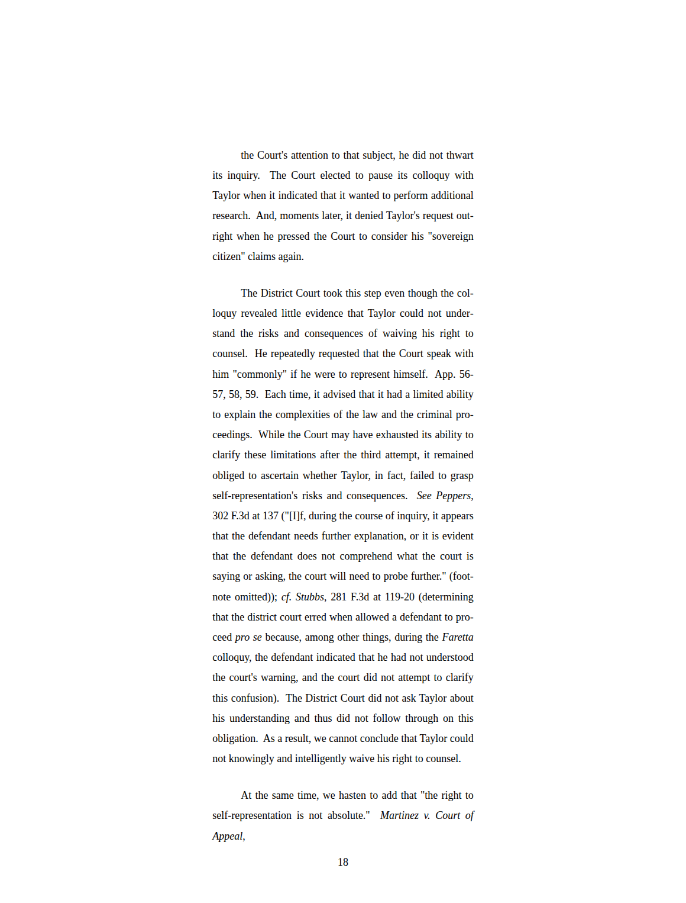the Court's attention to that subject, he did not thwart its inquiry. The Court elected to pause its colloquy with Taylor when it indicated that it wanted to perform additional research. And, moments later, it denied Taylor's request outright when he pressed the Court to consider his "sovereign citizen" claims again.
The District Court took this step even though the colloquy revealed little evidence that Taylor could not understand the risks and consequences of waiving his right to counsel. He repeatedly requested that the Court speak with him "commonly" if he were to represent himself. App. 56-57, 58, 59. Each time, it advised that it had a limited ability to explain the complexities of the law and the criminal proceedings. While the Court may have exhausted its ability to clarify these limitations after the third attempt, it remained obliged to ascertain whether Taylor, in fact, failed to grasp self-representation's risks and consequences. See Peppers, 302 F.3d at 137 ("[I]f, during the course of inquiry, it appears that the defendant needs further explanation, or it is evident that the defendant does not comprehend what the court is saying or asking, the court will need to probe further." (footnote omitted)); cf. Stubbs, 281 F.3d at 119-20 (determining that the district court erred when allowed a defendant to proceed pro se because, among other things, during the Faretta colloquy, the defendant indicated that he had not understood the court's warning, and the court did not attempt to clarify this confusion). The District Court did not ask Taylor about his understanding and thus did not follow through on this obligation. As a result, we cannot conclude that Taylor could not knowingly and intelligently waive his right to counsel.
At the same time, we hasten to add that "the right to self-representation is not absolute." Martinez v. Court of Appeal,
18